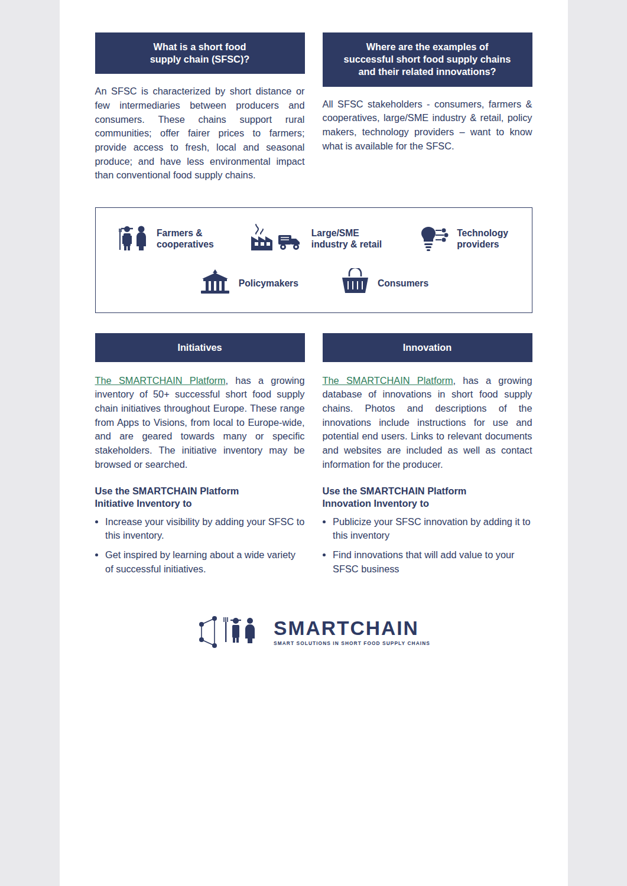What is a short food
supply chain (SFSC)?
An SFSC is characterized by short distance or few intermediaries between producers and consumers. These chains support rural communities; offer fairer prices to farmers; provide access to fresh, local and seasonal produce; and have less environmental impact than conventional food supply chains.
Where are the examples of
successful short food supply chains
and their related innovations?
All SFSC stakeholders - consumers, farmers & cooperatives, large/SME industry & retail, policy makers, technology providers – want to know what is available for the SFSC.
Farmers &
cooperatives
Large/SME
industry & retail
Technology
providers
Policymakers
Consumers
Initiatives
The SMARTCHAIN Platform, has a growing inventory of 50+ successful short food supply chain initiatives throughout Europe. These range from Apps to Visions, from local to Europe-wide, and are geared towards many or specific stakeholders. The initiative inventory may be browsed or searched.
Use the SMARTCHAIN Platform
Initiative Inventory to
Increase your visibility by adding your SFSC to this inventory.
Get inspired by learning about a wide variety of successful initiatives.
Innovation
The SMARTCHAIN Platform, has a growing database of innovations in short food supply chains. Photos and descriptions of the innovations include instructions for use and potential end users. Links to relevant documents and websites are included as well as contact information for the producer.
Use the SMARTCHAIN Platform
Innovation Inventory to
Publicize your SFSC innovation by adding it to this inventory
Find innovations that will add value to your SFSC business
SMARTCHAIN SMART SOLUTIONS IN SHORT FOOD SUPPLY CHAINS